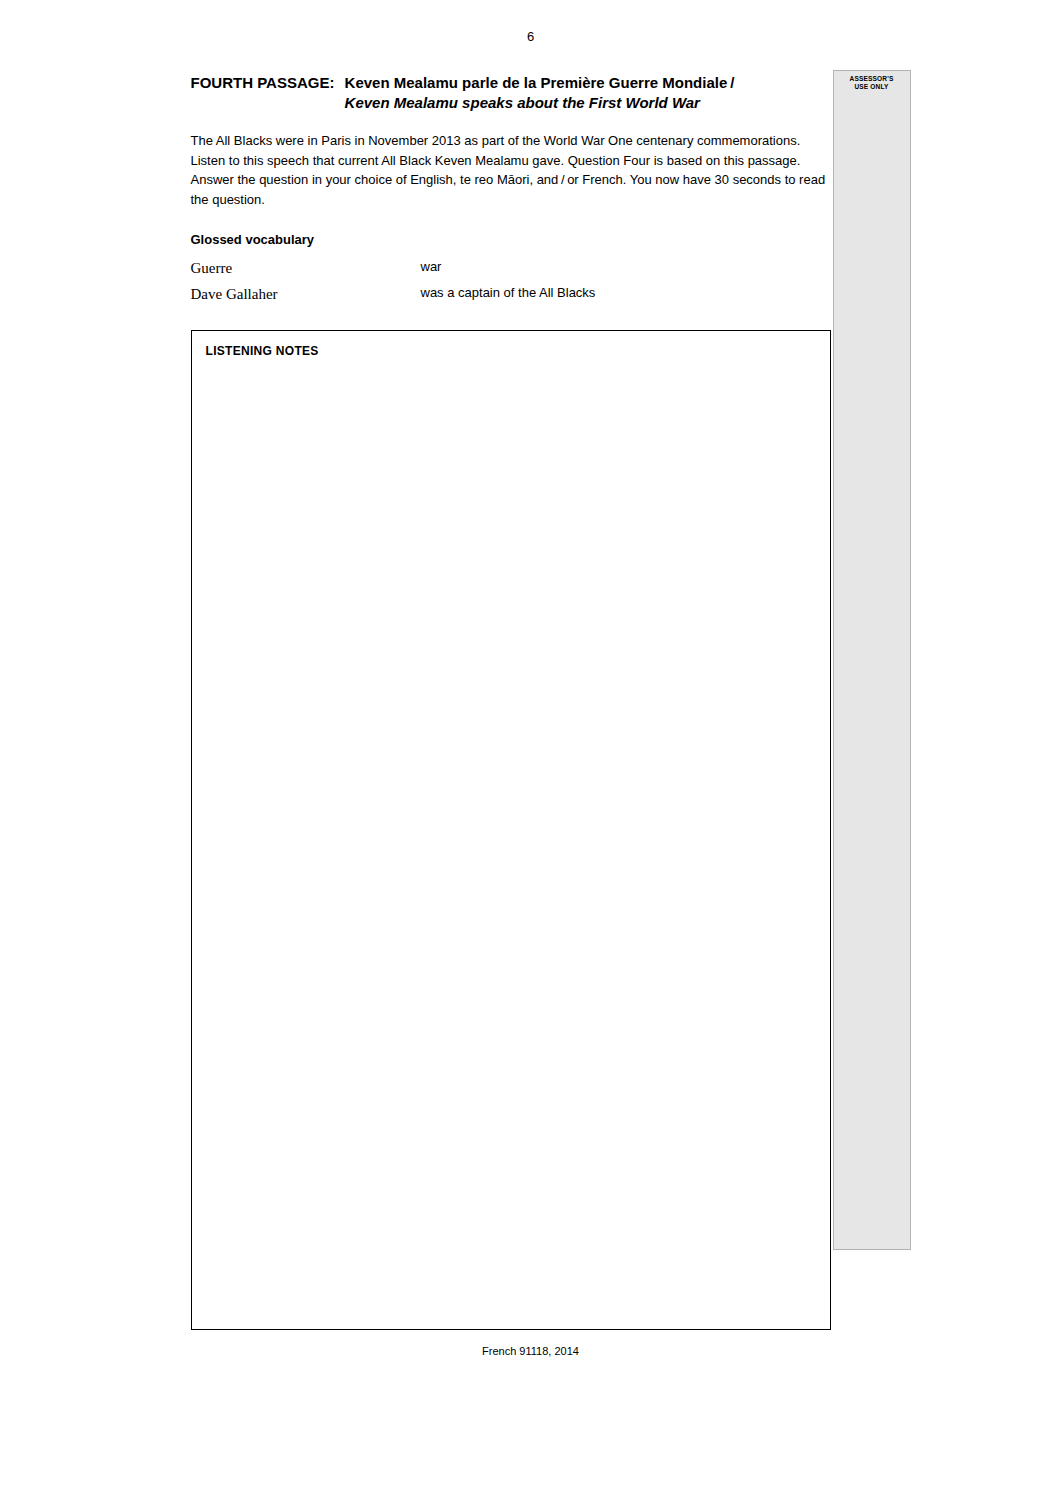6
ASSESSOR'S USE ONLY
FOURTH PASSAGE: Keven Mealamu parle de la Première Guerre Mondiale /
Keven Mealamu speaks about the First World War
The All Blacks were in Paris in November 2013 as part of the World War One centenary commemorations. Listen to this speech that current All Black Keven Mealamu gave. Question Four is based on this passage. Answer the question in your choice of English, te reo Māori, and / or French. You now have 30 seconds to read the question.
Glossed vocabulary
| Guerre | war |
| Dave Gallaher | was a captain of the All Blacks |
LISTENING NOTES
French 91118, 2014